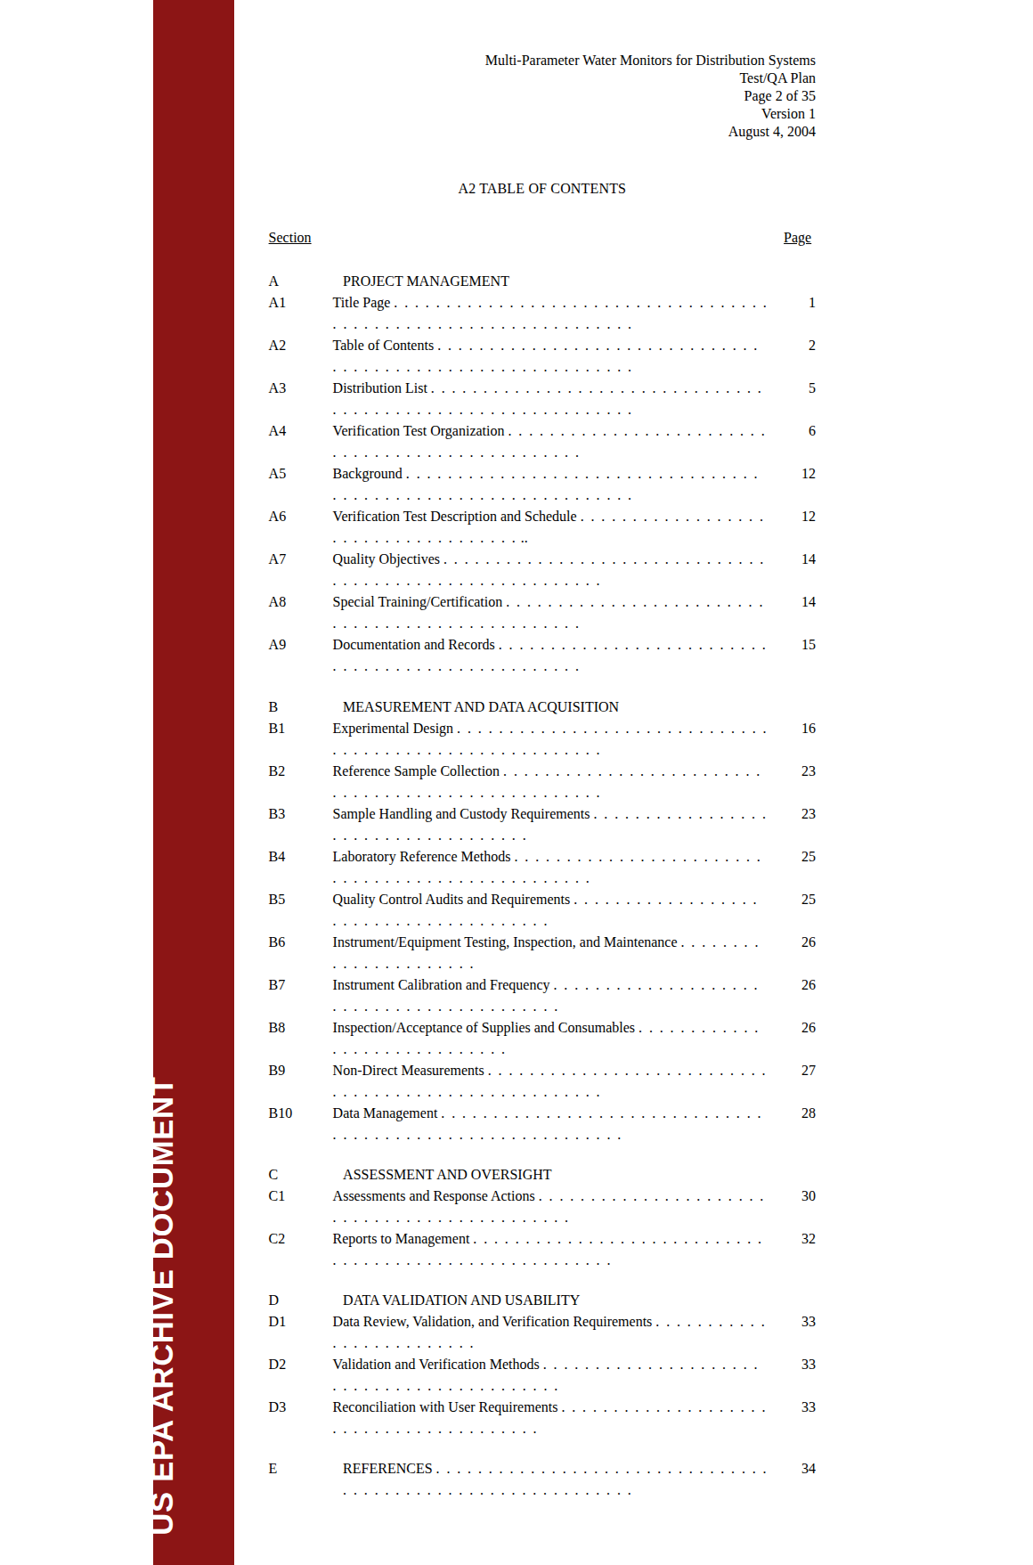US EPA ARCHIVE DOCUMENT
Multi-Parameter Water Monitors for Distribution Systems
Test/QA Plan
Page 2 of 35
Version 1
August 4, 2004
A2 TABLE OF CONTENTS
Section Page
| A | PROJECT MANAGEMENT | |
| A1 | Title Page . . . . . . . . . . . . . . . . . . . . . . . . . . . . . . . . . . . . . . . . . . . . . . . . . . . . . . . . . . . . . . . . . | 1 |
| A2 | Table of Contents . . . . . . . . . . . . . . . . . . . . . . . . . . . . . . . . . . . . . . . . . . . . . . . . . . . . . . . . . . . . | 2 |
| A3 | Distribution List . . . . . . . . . . . . . . . . . . . . . . . . . . . . . . . . . . . . . . . . . . . . . . . . . . . . . . . . . . . . . | 5 |
| A4 | Verification Test Organization . . . . . . . . . . . . . . . . . . . . . . . . . . . . . . . . . . . . . . . . . . . . . . . . . | 6 |
| A5 | Background . . . . . . . . . . . . . . . . . . . . . . . . . . . . . . . . . . . . . . . . . . . . . . . . . . . . . . . . . . . . . . . | 12 |
| A6 | Verification Test Description and Schedule . . . . . . . . . . . . . . . . . . . . . . . . . . . . . . . . . . . . .. | 12 |
| A7 | Quality Objectives . . . . . . . . . . . . . . . . . . . . . . . . . . . . . . . . . . . . . . . . . . . . . . . . . . . . . . . . . | 14 |
| A8 | Special Training/Certification . . . . . . . . . . . . . . . . . . . . . . . . . . . . . . . . . . . . . . . . . . . . . . . . . | 14 |
| A9 | Documentation and Records . . . . . . . . . . . . . . . . . . . . . . . . . . . . . . . . . . . . . . . . . . . . . . . . . . | 15 |
| B | MEASUREMENT AND DATA ACQUISITION | |
| B1 | Experimental Design . . . . . . . . . . . . . . . . . . . . . . . . . . . . . . . . . . . . . . . . . . . . . . . . . . . . . . . . | 16 |
| B2 | Reference Sample Collection . . . . . . . . . . . . . . . . . . . . . . . . . . . . . . . . . . . . . . . . . . . . . . . . . . . | 23 |
| B3 | Sample Handling and Custody Requirements . . . . . . . . . . . . . . . . . . . . . . . . . . . . . . . . . . . . | 23 |
| B4 | Laboratory Reference Methods . . . . . . . . . . . . . . . . . . . . . . . . . . . . . . . . . . . . . . . . . . . . . . . . . | 25 |
| B5 | Quality Control Audits and Requirements . . . . . . . . . . . . . . . . . . . . . . . . . . . . . . . . . . . . . . . | 25 |
| B6 | Instrument/Equipment Testing, Inspection, and Maintenance . . . . . . . . . . . . . . . . . . . . . . | 26 |
| B7 | Instrument Calibration and Frequency . . . . . . . . . . . . . . . . . . . . . . . . . . . . . . . . . . . . . . . . . . | 26 |
| B8 | Inspection/Acceptance of Supplies and Consumables . . . . . . . . . . . . . . . . . . . . . . . . . . . . . | 26 |
| B9 | Non-Direct Measurements . . . . . . . . . . . . . . . . . . . . . . . . . . . . . . . . . . . . . . . . . . . . . . . . . . . . . | 27 |
| B10 | Data Management . . . . . . . . . . . . . . . . . . . . . . . . . . . . . . . . . . . . . . . . . . . . . . . . . . . . . . . . . . . | 28 |
| C | ASSESSMENT AND OVERSIGHT | |
| C1 | Assessments and Response Actions . . . . . . . . . . . . . . . . . . . . . . . . . . . . . . . . . . . . . . . . . . . . . | 30 |
| C2 | Reports to Management . . . . . . . . . . . . . . . . . . . . . . . . . . . . . . . . . . . . . . . . . . . . . . . . . . . . . . . | 32 |
| D | DATA VALIDATION AND USABILITY | |
| D1 | Data Review, Validation, and Verification Requirements . . . . . . . . . . . . . . . . . . . . . . . . . | 33 |
| D2 | Validation and Verification Methods . . . . . . . . . . . . . . . . . . . . . . . . . . . . . . . . . . . . . . . . . . . | 33 |
| D3 | Reconciliation with User Requirements . . . . . . . . . . . . . . . . . . . . . . . . . . . . . . . . . . . . . . . . | 33 |
| E | REFERENCES . . . . . . . . . . . . . . . . . . . . . . . . . . . . . . . . . . . . . . . . . . . . . . . . . . . . . . . . . . . . | 34 |